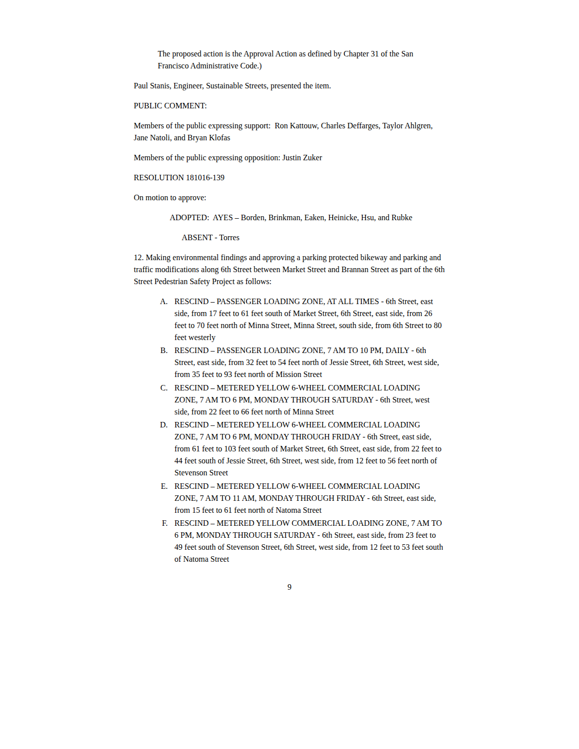The proposed action is the Approval Action as defined by Chapter 31 of the San Francisco Administrative Code.)
Paul Stanis, Engineer, Sustainable Streets, presented the item.
PUBLIC COMMENT:
Members of the public expressing support: Ron Kattouw, Charles Deffarges, Taylor Ahlgren, Jane Natoli, and Bryan Klofas
Members of the public expressing opposition: Justin Zuker
RESOLUTION 181016-139
On motion to approve:
ADOPTED: AYES – Borden, Brinkman, Eaken, Heinicke, Hsu, and Rubke
ABSENT - Torres
12. Making environmental findings and approving a parking protected bikeway and parking and traffic modifications along 6th Street between Market Street and Brannan Street as part of the 6th Street Pedestrian Safety Project as follows:
RESCIND – PASSENGER LOADING ZONE, AT ALL TIMES - 6th Street, east side, from 17 feet to 61 feet south of Market Street, 6th Street, east side, from 26 feet to 70 feet north of Minna Street, Minna Street, south side, from 6th Street to 80 feet westerly
RESCIND – PASSENGER LOADING ZONE, 7 AM TO 10 PM, DAILY - 6th Street, east side, from 32 feet to 54 feet north of Jessie Street, 6th Street, west side, from 35 feet to 93 feet north of Mission Street
RESCIND – METERED YELLOW 6-WHEEL COMMERCIAL LOADING ZONE, 7 AM TO 6 PM, MONDAY THROUGH SATURDAY - 6th Street, west side, from 22 feet to 66 feet north of Minna Street
RESCIND – METERED YELLOW 6-WHEEL COMMERCIAL LOADING ZONE, 7 AM TO 6 PM, MONDAY THROUGH FRIDAY - 6th Street, east side, from 61 feet to 103 feet south of Market Street, 6th Street, east side, from 22 feet to 44 feet south of Jessie Street, 6th Street, west side, from 12 feet to 56 feet north of Stevenson Street
RESCIND – METERED YELLOW 6-WHEEL COMMERCIAL LOADING ZONE, 7 AM TO 11 AM, MONDAY THROUGH FRIDAY - 6th Street, east side, from 15 feet to 61 feet north of Natoma Street
RESCIND – METERED YELLOW COMMERCIAL LOADING ZONE, 7 AM TO 6 PM, MONDAY THROUGH SATURDAY - 6th Street, east side, from 23 feet to 49 feet south of Stevenson Street, 6th Street, west side, from 12 feet to 53 feet south of Natoma Street
9